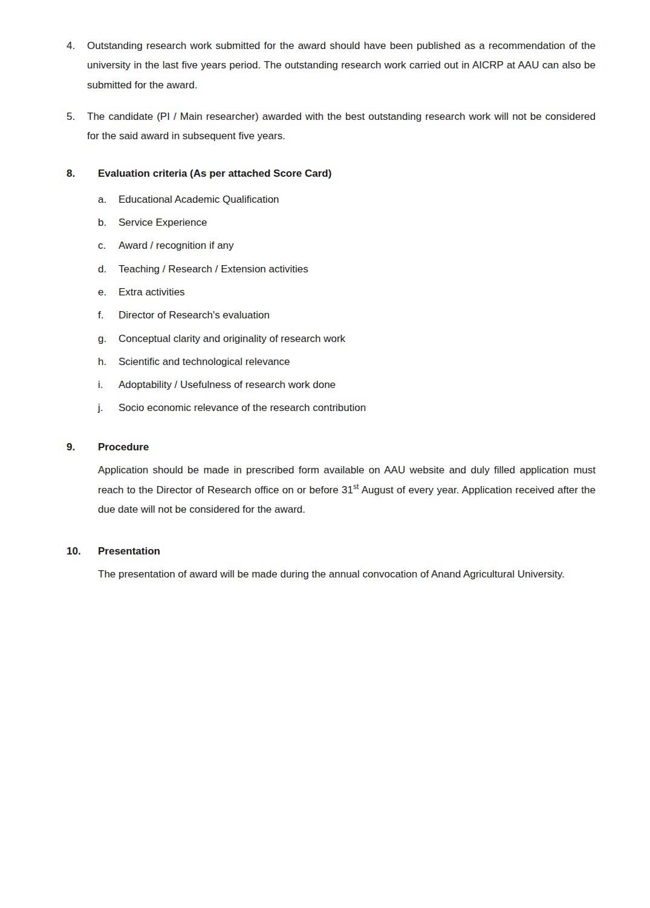4. Outstanding research work submitted for the award should have been published as a recommendation of the university in the last five years period. The outstanding research work carried out in AICRP at AAU can also be submitted for the award.
5. The candidate (PI / Main researcher) awarded with the best outstanding research work will not be considered for the said award in subsequent five years.
8.
Evaluation criteria (As per attached Score Card)
a. Educational Academic Qualification
b. Service Experience
c. Award / recognition if any
d. Teaching / Research / Extension activities
e. Extra activities
f. Director of Research's evaluation
g. Conceptual clarity and originality of research work
h. Scientific and technological relevance
i. Adoptability / Usefulness of research work done
j. Socio economic relevance of the research contribution
9.
Procedure
Application should be made in prescribed form available on AAU website and duly filled application must reach to the Director of Research office on or before 31st August of every year. Application received after the due date will not be considered for the award.
10.
Presentation
The presentation of award will be made during the annual convocation of Anand Agricultural University.